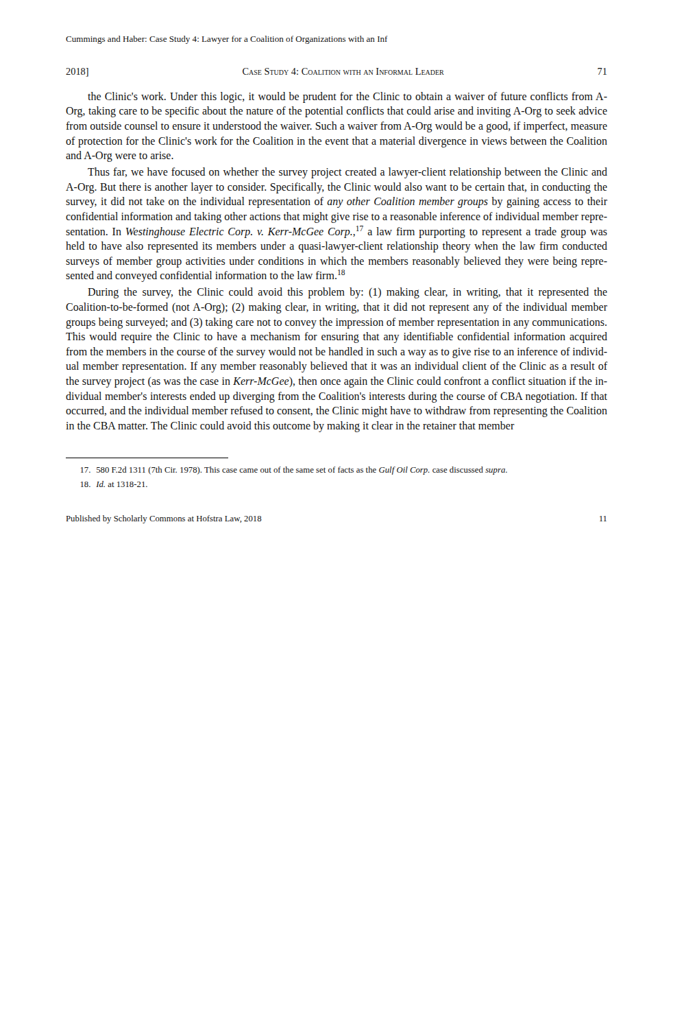Cummings and Haber: Case Study 4: Lawyer for a Coalition of Organizations with an Inf
2018] Case Study 4: Coalition with an Informal Leader 71
the Clinic's work. Under this logic, it would be prudent for the Clinic to obtain a waiver of future conflicts from A-Org, taking care to be specific about the nature of the potential conflicts that could arise and inviting A-Org to seek advice from outside counsel to ensure it understood the waiver. Such a waiver from A-Org would be a good, if imperfect, measure of protection for the Clinic's work for the Coalition in the event that a material divergence in views between the Coalition and A-Org were to arise.
Thus far, we have focused on whether the survey project created a lawyer-client relationship between the Clinic and A-Org. But there is another layer to consider. Specifically, the Clinic would also want to be certain that, in conducting the survey, it did not take on the individual representation of any other Coalition member groups by gaining access to their confidential information and taking other actions that might give rise to a reasonable inference of individual member representation. In Westinghouse Electric Corp. v. Kerr-McGee Corp.,17 a law firm purporting to represent a trade group was held to have also represented its members under a quasi-lawyer-client relationship theory when the law firm conducted surveys of member group activities under conditions in which the members reasonably believed they were being represented and conveyed confidential information to the law firm.18
During the survey, the Clinic could avoid this problem by: (1) making clear, in writing, that it represented the Coalition-to-be-formed (not A-Org); (2) making clear, in writing, that it did not represent any of the individual member groups being surveyed; and (3) taking care not to convey the impression of member representation in any communications. This would require the Clinic to have a mechanism for ensuring that any identifiable confidential information acquired from the members in the course of the survey would not be handled in such a way as to give rise to an inference of individual member representation. If any member reasonably believed that it was an individual client of the Clinic as a result of the survey project (as was the case in Kerr-McGee), then once again the Clinic could confront a conflict situation if the individual member's interests ended up diverging from the Coalition's interests during the course of CBA negotiation. If that occurred, and the individual member refused to consent, the Clinic might have to withdraw from representing the Coalition in the CBA matter. The Clinic could avoid this outcome by making it clear in the retainer that member
17. 580 F.2d 1311 (7th Cir. 1978). This case came out of the same set of facts as the Gulf Oil Corp. case discussed supra.
18. Id. at 1318-21.
Published by Scholarly Commons at Hofstra Law, 2018 11